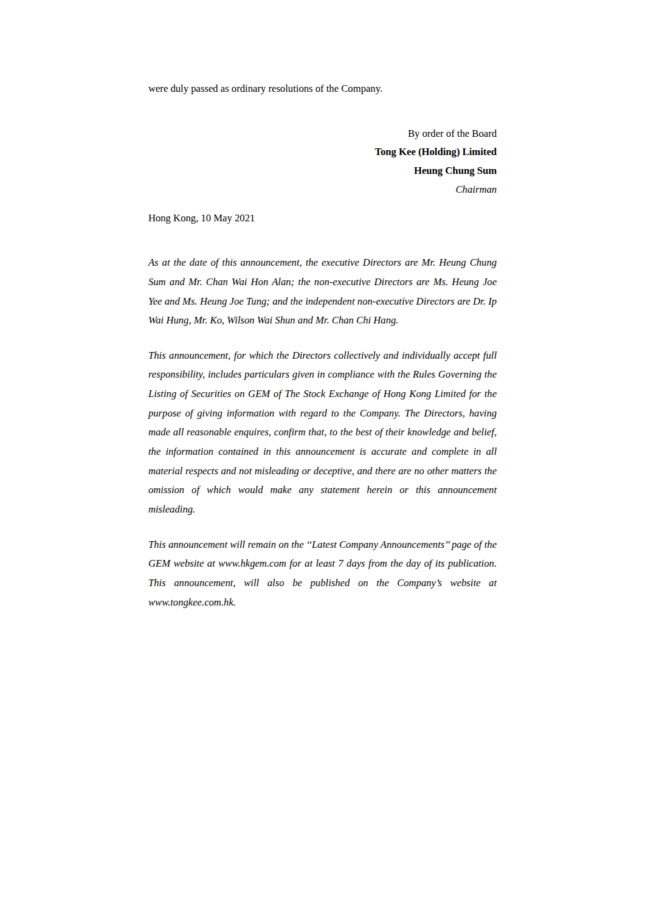were duly passed as ordinary resolutions of the Company.
By order of the Board Tong Kee (Holding) Limited Heung Chung Sum Chairman
Hong Kong, 10 May 2021
As at the date of this announcement, the executive Directors are Mr. Heung Chung Sum and Mr. Chan Wai Hon Alan; the non-executive Directors are Ms. Heung Joe Yee and Ms. Heung Joe Tung; and the independent non-executive Directors are Dr. Ip Wai Hung, Mr. Ko, Wilson Wai Shun and Mr. Chan Chi Hang.
This announcement, for which the Directors collectively and individually accept full responsibility, includes particulars given in compliance with the Rules Governing the Listing of Securities on GEM of The Stock Exchange of Hong Kong Limited for the purpose of giving information with regard to the Company. The Directors, having made all reasonable enquires, confirm that, to the best of their knowledge and belief, the information contained in this announcement is accurate and complete in all material respects and not misleading or deceptive, and there are no other matters the omission of which would make any statement herein or this announcement misleading.
This announcement will remain on the ‘‘Latest Company Announcements’’ page of the GEM website at www.hkgem.com for at least 7 days from the day of its publication. This announcement, will also be published on the Company’s website at www.tongkee.com.hk.